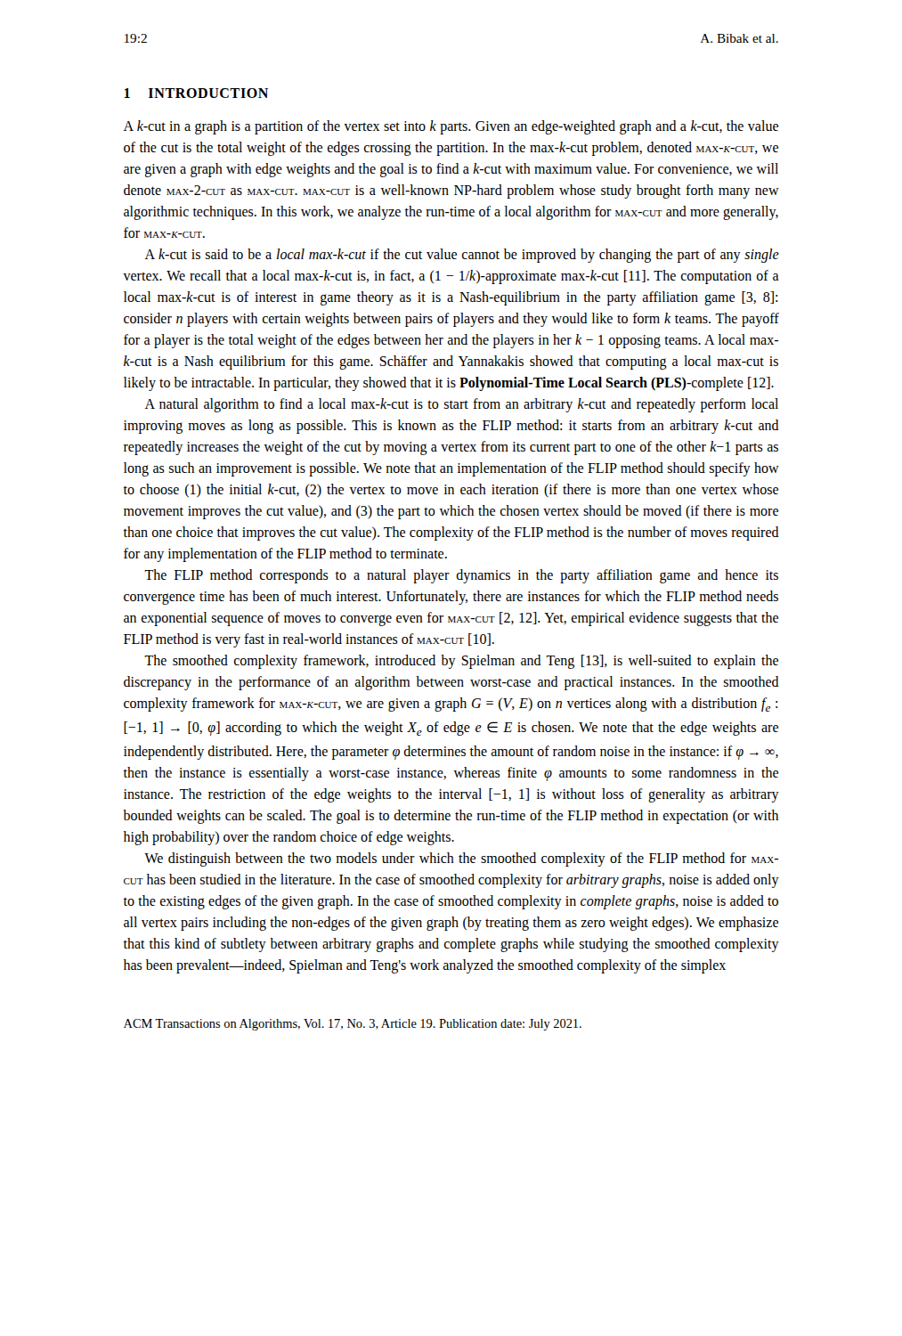19:2 A. Bibak et al.
1 INTRODUCTION
A k-cut in a graph is a partition of the vertex set into k parts. Given an edge-weighted graph and a k-cut, the value of the cut is the total weight of the edges crossing the partition. In the max-k-cut problem, denoted max-k-cut, we are given a graph with edge weights and the goal is to find a k-cut with maximum value. For convenience, we will denote max-2-cut as max-cut. max-cut is a well-known NP-hard problem whose study brought forth many new algorithmic techniques. In this work, we analyze the run-time of a local algorithm for max-cut and more generally, for max-k-cut.
A k-cut is said to be a local max-k-cut if the cut value cannot be improved by changing the part of any single vertex. We recall that a local max-k-cut is, in fact, a (1 − 1/k)-approximate max-k-cut [11]. The computation of a local max-k-cut is of interest in game theory as it is a Nash-equilibrium in the party affiliation game [3, 8]: consider n players with certain weights between pairs of players and they would like to form k teams. The payoff for a player is the total weight of the edges between her and the players in her k − 1 opposing teams. A local max-k-cut is a Nash equilibrium for this game. Schäffer and Yannakakis showed that computing a local max-cut is likely to be intractable. In particular, they showed that it is Polynomial-Time Local Search (PLS)-complete [12].
A natural algorithm to find a local max-k-cut is to start from an arbitrary k-cut and repeatedly perform local improving moves as long as possible. This is known as the FLIP method: it starts from an arbitrary k-cut and repeatedly increases the weight of the cut by moving a vertex from its current part to one of the other k−1 parts as long as such an improvement is possible. We note that an implementation of the FLIP method should specify how to choose (1) the initial k-cut, (2) the vertex to move in each iteration (if there is more than one vertex whose movement improves the cut value), and (3) the part to which the chosen vertex should be moved (if there is more than one choice that improves the cut value). The complexity of the FLIP method is the number of moves required for any implementation of the FLIP method to terminate.
The FLIP method corresponds to a natural player dynamics in the party affiliation game and hence its convergence time has been of much interest. Unfortunately, there are instances for which the FLIP method needs an exponential sequence of moves to converge even for max-cut [2, 12]. Yet, empirical evidence suggests that the FLIP method is very fast in real-world instances of max-cut [10].
The smoothed complexity framework, introduced by Spielman and Teng [13], is well-suited to explain the discrepancy in the performance of an algorithm between worst-case and practical instances. In the smoothed complexity framework for max-k-cut, we are given a graph G = (V, E) on n vertices along with a distribution fe : [−1, 1] → [0, φ] according to which the weight Xe of edge e ∈ E is chosen. We note that the edge weights are independently distributed. Here, the parameter φ determines the amount of random noise in the instance: if φ → ∞, then the instance is essentially a worst-case instance, whereas finite φ amounts to some randomness in the instance. The restriction of the edge weights to the interval [−1, 1] is without loss of generality as arbitrary bounded weights can be scaled. The goal is to determine the run-time of the FLIP method in expectation (or with high probability) over the random choice of edge weights.
We distinguish between the two models under which the smoothed complexity of the FLIP method for max-cut has been studied in the literature. In the case of smoothed complexity for arbitrary graphs, noise is added only to the existing edges of the given graph. In the case of smoothed complexity in complete graphs, noise is added to all vertex pairs including the non-edges of the given graph (by treating them as zero weight edges). We emphasize that this kind of subtlety between arbitrary graphs and complete graphs while studying the smoothed complexity has been prevalent—indeed, Spielman and Teng's work analyzed the smoothed complexity of the simplex
ACM Transactions on Algorithms, Vol. 17, No. 3, Article 19. Publication date: July 2021.